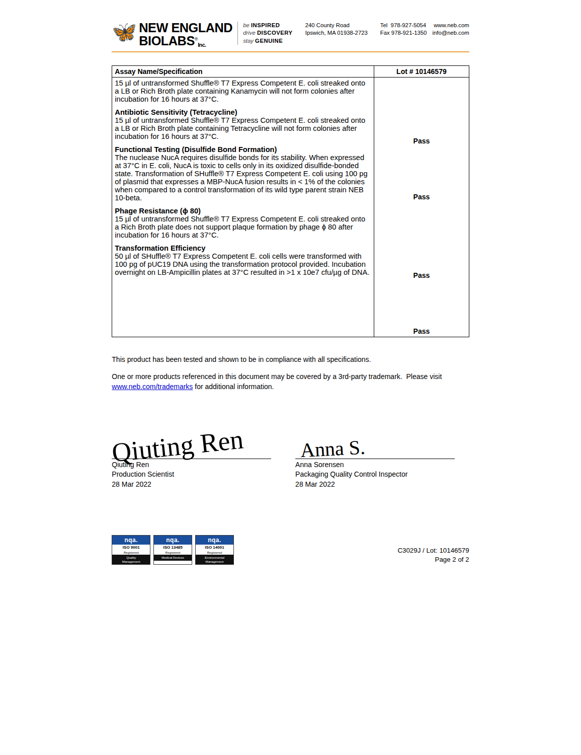🦋
NEW ENGLAND
BIOLABS®Inc.
be INSPIRED
drive DISCOVERY
stay GENUINE
240 County Road
Ipswich, MA 01938-2723
Tel 978-927-5054
Fax 978-921-1350
www.neb.com
info@neb.com
| Assay Name/Specification | Lot # 10146579 |
| --- | --- |
| 15 µl of untransformed Shuffle® T7 Express Competent E. coli streaked onto a LB or Rich Broth plate containing Kanamycin will not form colonies after incubation for 16 hours at 37°C. Antibiotic Sensitivity (Tetracycline) 15 µl of untransformed Shuffle® T7 Express Competent E. coli streaked onto a LB or Rich Broth plate containing Tetracycline will not form colonies after incubation for 16 hours at 37°C. Functional Testing (Disulfide Bond Formation) The nuclease NucA requires disulfide bonds for its stability. When expressed at 37°C in E. coli, NucA is toxic to cells only in its oxidized disulfide-bonded state. Transformation of SHuffle® T7 Express Competent E. coli using 100 pg of plasmid that expresses a MBP-NucA fusion results in < 1% of the colonies when compared to a control transformation of its wild type parent strain NEB 10-beta. Phage Resistance (ϕ 80) 15 µl of untransformed Shuffle® T7 Express Competent E. coli streaked onto a Rich Broth plate does not support plaque formation by phage ϕ 80 after incubation for 16 hours at 37°C. Transformation Efficiency 50 µl of SHuffle® T7 Express Competent E. coli cells were transformed with 100 pg of pUC19 DNA using the transformation protocol provided. Incubation overnight on LB-Ampicillin plates at 37°C resulted in >1 x 10e7 cfu/µg of DNA. | Pass Pass Pass Pass |
This product has been tested and shown to be in compliance with all specifications.
One or more products referenced in this document may be covered by a 3rd-party trademark. Please visit www.neb.com/trademarks for additional information.
Qiuting Ren
Qiuting Ren
Production Scientist
28 Mar 2022
Anna S.
Anna Sorensen
Packaging Quality Control Inspector
28 Mar 2022
nqa.
ISO 9001
Registered
Quality
Management
nqa.
ISO 13485
Registered
Medical Devices
nqa.
ISO 14001
Registered
Environmental
Management
C3029J / Lot: 10146579
Page 2 of 2